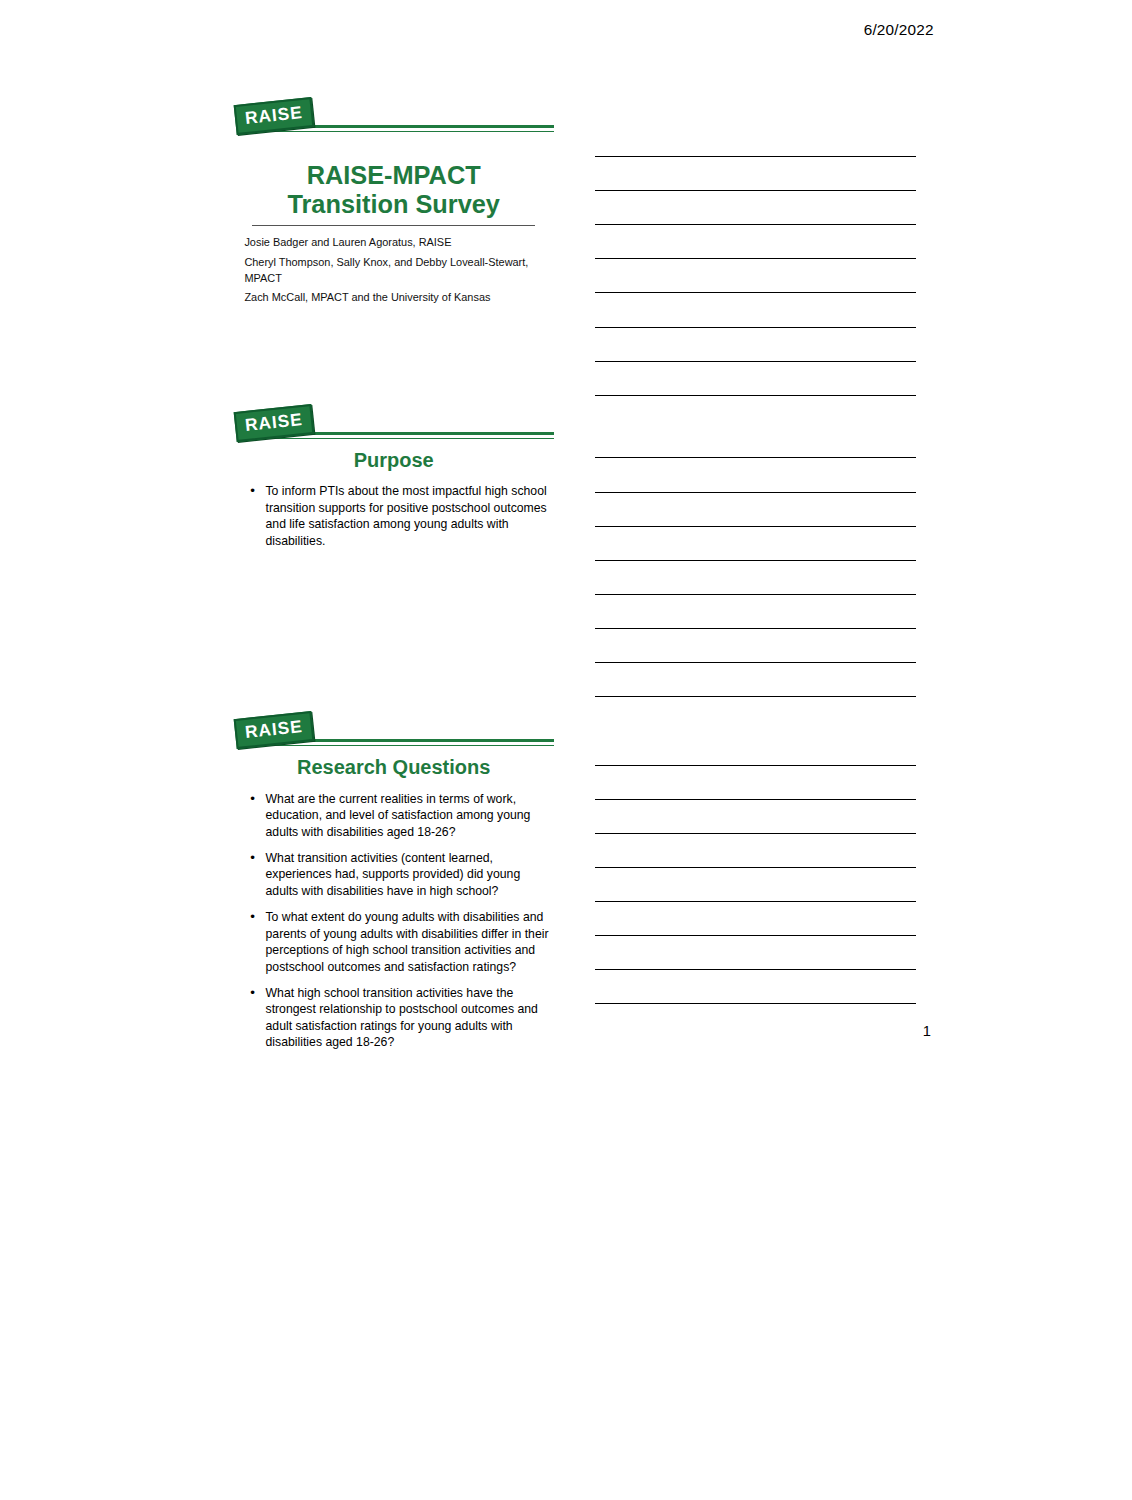6/20/2022
RAISE
RAISE-MPACT
Transition Survey
Josie Badger and Lauren Agoratus, RAISE
Cheryl Thompson, Sally Knox, and Debby Loveall-Stewart, MPACT
Zach McCall, MPACT and the University of Kansas
RAISE
Purpose
To inform PTIs about the most impactful high school transition supports for positive postschool outcomes and life satisfaction among young adults with disabilities.
RAISE
Research Questions
What are the current realities in terms of work, education, and level of satisfaction among young adults with disabilities aged 18-26?
What transition activities (content learned, experiences had, supports provided) did young adults with disabilities have in high school?
To what extent do young adults with disabilities and parents of young adults with disabilities differ in their perceptions of high school transition activities and postschool outcomes and satisfaction ratings?
What high school transition activities have the strongest relationship to postschool outcomes and adult satisfaction ratings for young adults with disabilities aged 18-26?
1